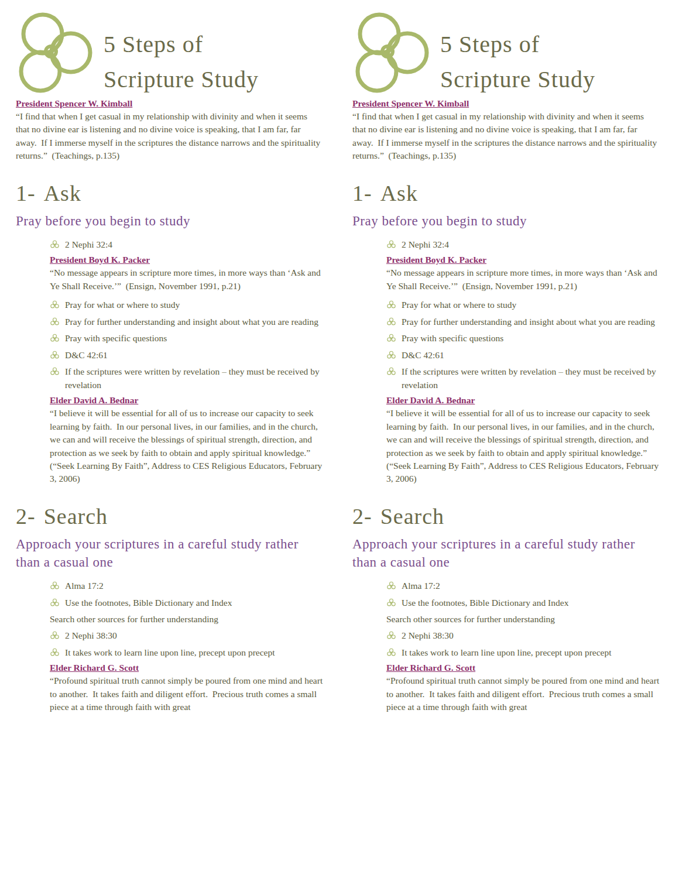5 Steps of Scripture Study
President Spencer W. Kimball
“I find that when I get casual in my relationship with divinity and when it seems that no divine ear is listening and no divine voice is speaking, that I am far, far away. If I immerse myself in the scriptures the distance narrows and the spirituality returns.” (Teachings, p.135)
1-Ask
Pray before you begin to study
2 Nephi 32:4
President Boyd K. Packer
“No message appears in scripture more times, in more ways than ‘Ask and Ye Shall Receive.’” (Ensign, November 1991, p.21)
Pray for what or where to study
Pray for further understanding and insight about what you are reading
Pray with specific questions
D&C 42:61
If the scriptures were written by revelation – they must be received by revelation
Elder David A. Bednar
“I believe it will be essential for all of us to increase our capacity to seek learning by faith. In our personal lives, in our families, and in the church, we can and will receive the blessings of spiritual strength, direction, and protection as we seek by faith to obtain and apply spiritual knowledge.” (“Seek Learning By Faith”, Address to CES Religious Educators, February 3, 2006)
2-Search
Approach your scriptures in a careful study rather than a casual one
Alma 17:2
Use the footnotes, Bible Dictionary and Index
Search other sources for further understanding
2 Nephi 38:30
It takes work to learn line upon line, precept upon precept
Elder Richard G. Scott
“Profound spiritual truth cannot simply be poured from one mind and heart to another. It takes faith and diligent effort. Precious truth comes a small piece at a time through faith with great
5 Steps of Scripture Study
President Spencer W. Kimball
“I find that when I get casual in my relationship with divinity and when it seems that no divine ear is listening and no divine voice is speaking, that I am far, far away. If I immerse myself in the scriptures the distance narrows and the spirituality returns.” (Teachings, p.135)
1-Ask
Pray before you begin to study
2 Nephi 32:4
President Boyd K. Packer
“No message appears in scripture more times, in more ways than ‘Ask and Ye Shall Receive.’” (Ensign, November 1991, p.21)
Pray for what or where to study
Pray for further understanding and insight about what you are reading
Pray with specific questions
D&C 42:61
If the scriptures were written by revelation – they must be received by revelation
Elder David A. Bednar
“I believe it will be essential for all of us to increase our capacity to seek learning by faith. In our personal lives, in our families, and in the church, we can and will receive the blessings of spiritual strength, direction, and protection as we seek by faith to obtain and apply spiritual knowledge.” (“Seek Learning By Faith”, Address to CES Religious Educators, February 3, 2006)
2-Search
Approach your scriptures in a careful study rather than a casual one
Alma 17:2
Use the footnotes, Bible Dictionary and Index
Search other sources for further understanding
2 Nephi 38:30
It takes work to learn line upon line, precept upon precept
Elder Richard G. Scott
“Profound spiritual truth cannot simply be poured from one mind and heart to another. It takes faith and diligent effort. Precious truth comes a small piece at a time through faith with great